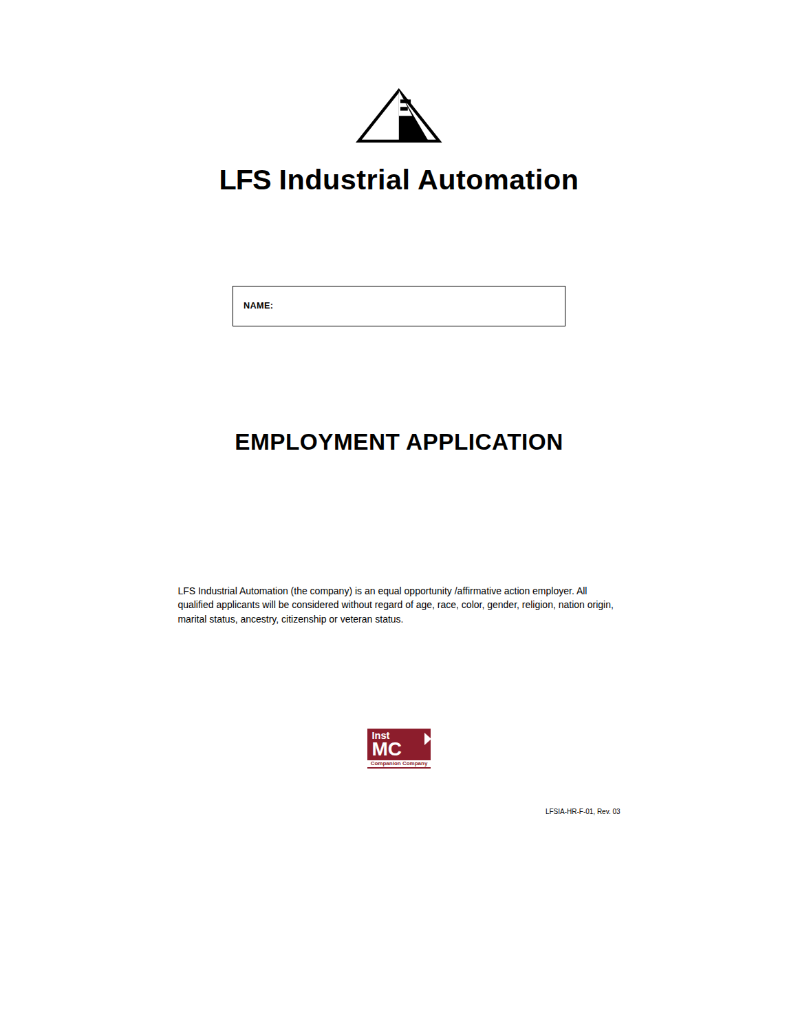LFS Industrial Automation
NAME:
EMPLOYMENT APPLICATION
LFS Industrial Automation (the company) is an equal opportunity /affirmative action employer. All qualified applicants will be considered without regard of age, race, color, gender, religion, nation origin, marital status, ancestry, citizenship or veteran status.
Inst MC Companion Company
LFSIA-HR-F-01, Rev. 03